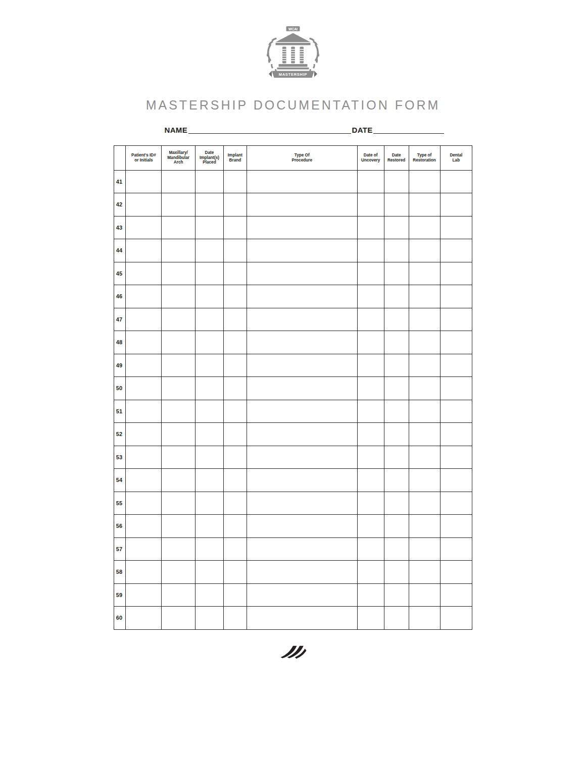WCAI MASTERSHIP
Mastership Documentation Form
NAME DATE
| | Patient’s ID# or Initials | Maxillary/ Mandibular Arch | Date Implant(s) Placed | Implant Brand | Type Of Procedure | Date of Uncovery | Date Restored | Type of Restoration | Dental Lab |
| --- | --- | --- | --- | --- | --- | --- | --- | --- | --- |
| 41 | | | | | | | | | |
| 42 | | | | | | | | | |
| 43 | | | | | | | | | |
| 44 | | | | | | | | | |
| 45 | | | | | | | | | |
| 46 | | | | | | | | | |
| 47 | | | | | | | | | |
| 48 | | | | | | | | | |
| 49 | | | | | | | | | |
| 50 | | | | | | | | | |
| 51 | | | | | | | | | |
| 52 | | | | | | | | | |
| 53 | | | | | | | | | |
| 54 | | | | | | | | | |
| 55 | | | | | | | | | |
| 56 | | | | | | | | | |
| 57 | | | | | | | | | |
| 58 | | | | | | | | | |
| 59 | | | | | | | | | |
| 60 | | | | | | | | | |